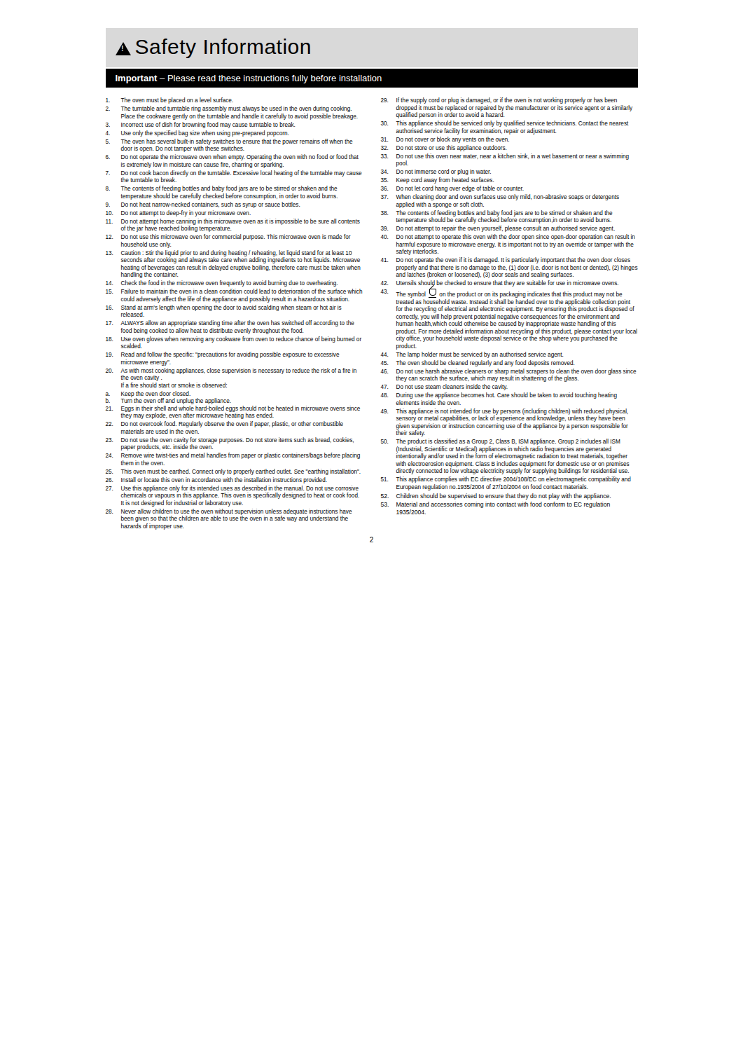Safety Information
Important – Please read these instructions fully before installation
1. The oven must be placed on a level surface.
2. The turntable and turntable ring assembly must always be used in the oven during cooking. Place the cookware gently on the turntable and handle it carefully to avoid possible breakage.
3. Incorrect use of dish for browning food may cause turntable to break.
4. Use only the specified bag size when using pre-prepared popcorn.
5. The oven has several built-in safety switches to ensure that the power remains off when the door is open. Do not tamper with these switches.
6. Do not operate the microwave oven when empty. Operating the oven with no food or food that is extremely low in moisture can cause fire, charring or sparking.
7. Do not cook bacon directly on the turntable. Excessive local heating of the turntable may cause the turntable to break.
8. The contents of feeding bottles and baby food jars are to be stirred or shaken and the temperature should be carefully checked before consumption, in order to avoid burns.
9. Do not heat narrow-necked containers, such as syrup or sauce bottles.
10. Do not attempt to deep-fry in your microwave oven.
11. Do not attempt home canning in this microwave oven as it is impossible to be sure all contents of the jar have reached boiling temperature.
12. Do not use this microwave oven for commercial purpose. This microwave oven is made for household use only.
13. Caution : Stir the liquid prior to and during heating / reheating, let liquid stand for at least 10 seconds after cooking and always take care when adding ingredients to hot liquids. Microwave heating of beverages can result in delayed eruptive boiling, therefore care must be taken when handling the container.
14. Check the food in the microwave oven frequently to avoid burning due to overheating.
15. Failure to maintain the oven in a clean condition could lead to deterioration of the surface which could adversely affect the life of the appliance and possibly result in a hazardous situation.
16. Stand at arm's length when opening the door to avoid scalding when steam or hot air is released.
17. ALWAYS allow an appropriate standing time after the oven has switched off according to the food being cooked to allow heat to distribute evenly throughout the food.
18. Use oven gloves when removing any cookware from oven to reduce chance of being burned or scalded.
19. Read and follow the specific: "precautions for avoiding possible exposure to excessive microwave energy".
20. As with most cooking appliances, close supervision is necessary to reduce the risk of a fire in the oven cavity .
If a fire should start or smoke is observed:
a. Keep the oven door closed.
b. Turn the oven off and unplug the appliance.
21. Eggs in their shell and whole hard-boiled eggs should not be heated in microwave ovens since they may explode, even after microwave heating has ended.
22. Do not overcook food. Regularly observe the oven if paper, plastic, or other combustible materials are used in the oven.
23. Do not use the oven cavity for storage purposes. Do not store items such as bread, cookies, paper products, etc. inside the oven.
24. Remove wire twist-ties and metal handles from paper or plastic containers/bags before placing them in the oven.
25. This oven must be earthed. Connect only to properly earthed outlet. See "earthing installation".
26. Install or locate this oven in accordance with the installation instructions provided.
27. Use this appliance only for its intended uses as described in the manual. Do not use corrosive chemicals or vapours in this appliance. This oven is specifically designed to heat or cook food. It is not designed for industrial or laboratory use.
28. Never allow children to use the oven without supervision unless adequate instructions have been given so that the children are able to use the oven in a safe way and understand the hazards of improper use.
29. If the supply cord or plug is damaged, or if the oven is not working properly or has been dropped it must be replaced or repaired by the manufacturer or its service agent or a similarly qualified person in order to avoid a hazard.
30. This appliance should be serviced only by qualified service technicians. Contact the nearest authorised service facility for examination, repair or adjustment.
31. Do not cover or block any vents on the oven.
32. Do not store or use this appliance outdoors.
33. Do not use this oven near water, near a kitchen sink, in a wet basement or near a swimming pool.
34. Do not immerse cord or plug in water.
35. Keep cord away from heated surfaces.
36. Do not let cord hang over edge of table or counter.
37. When cleaning door and oven surfaces use only mild, non-abrasive soaps or detergents applied with a sponge or soft cloth.
38. The contents of feeding bottles and baby food jars are to be stirred or shaken and the temperature should be carefully checked before consumption,in order to avoid burns.
39. Do not attempt to repair the oven yourself, please consult an authorised service agent.
40. Do not attempt to operate this oven with the door open since open-door operation can result in harmful exposure to microwave energy. It is important not to try an override or tamper with the safety interlocks.
41. Do not operate the oven if it is damaged. It is particularly important that the oven door closes properly and that there is no damage to the, (1) door (i.e. door is not bent or dented), (2) hinges and latches (broken or loosened), (3) door seals and sealing surfaces.
42. Utensils should be checked to ensure that they are suitable for use in microwave ovens.
43. The symbol on the product or on its packaging indicates that this product may not be treated as household waste. Instead it shall be handed over to the applicable collection point for the recycling of electrical and electronic equipment. By ensuring this product is disposed of correctly, you will help prevent potential negative consequences for the environment and human health,which could otherwise be caused by inappropriate waste handling of this product. For more detailed information about recycling of this product, please contact your local city office, your household waste disposal service or the shop where you purchased the product.
44. The lamp holder must be serviced by an authorised service agent.
45. The oven should be cleaned regularly and any food deposits removed.
46. Do not use harsh abrasive cleaners or sharp metal scrapers to clean the oven door glass since they can scratch the surface, which may result in shattering of the glass.
47. Do not use steam cleaners inside the cavity.
48. During use the appliance becomes hot. Care should be taken to avoid touching heating elements inside the oven.
49. This appliance is not intended for use by persons (including children) with reduced physical, sensory or metal capabilities, or lack of experience and knowledge, unless they have been given supervision or instruction concerning use of the appliance by a person responsible for their safety.
50. The product is classified as a Group 2, Class B, ISM appliance. Group 2 includes all ISM (Industrial, Scientific or Medical) appliances in which radio frequencies are generated intentionally and/or used in the form of electromagnetic radiation to treat materials, together with electroerosion equipment. Class B includes equipment for domestic use or on premises directly connected to low voltage electricity supply for supplying buildings for residential use.
51. This appliance complies with EC directive 2004/108/EC on electromagnetic compatibility and European regulation no.1935/2004 of 27/10/2004 on food contact materials.
52. Children should be supervised to ensure that they do not play with the appliance.
53. Material and accessories coming into contact with food conform to EC regulation 1935/2004.
2